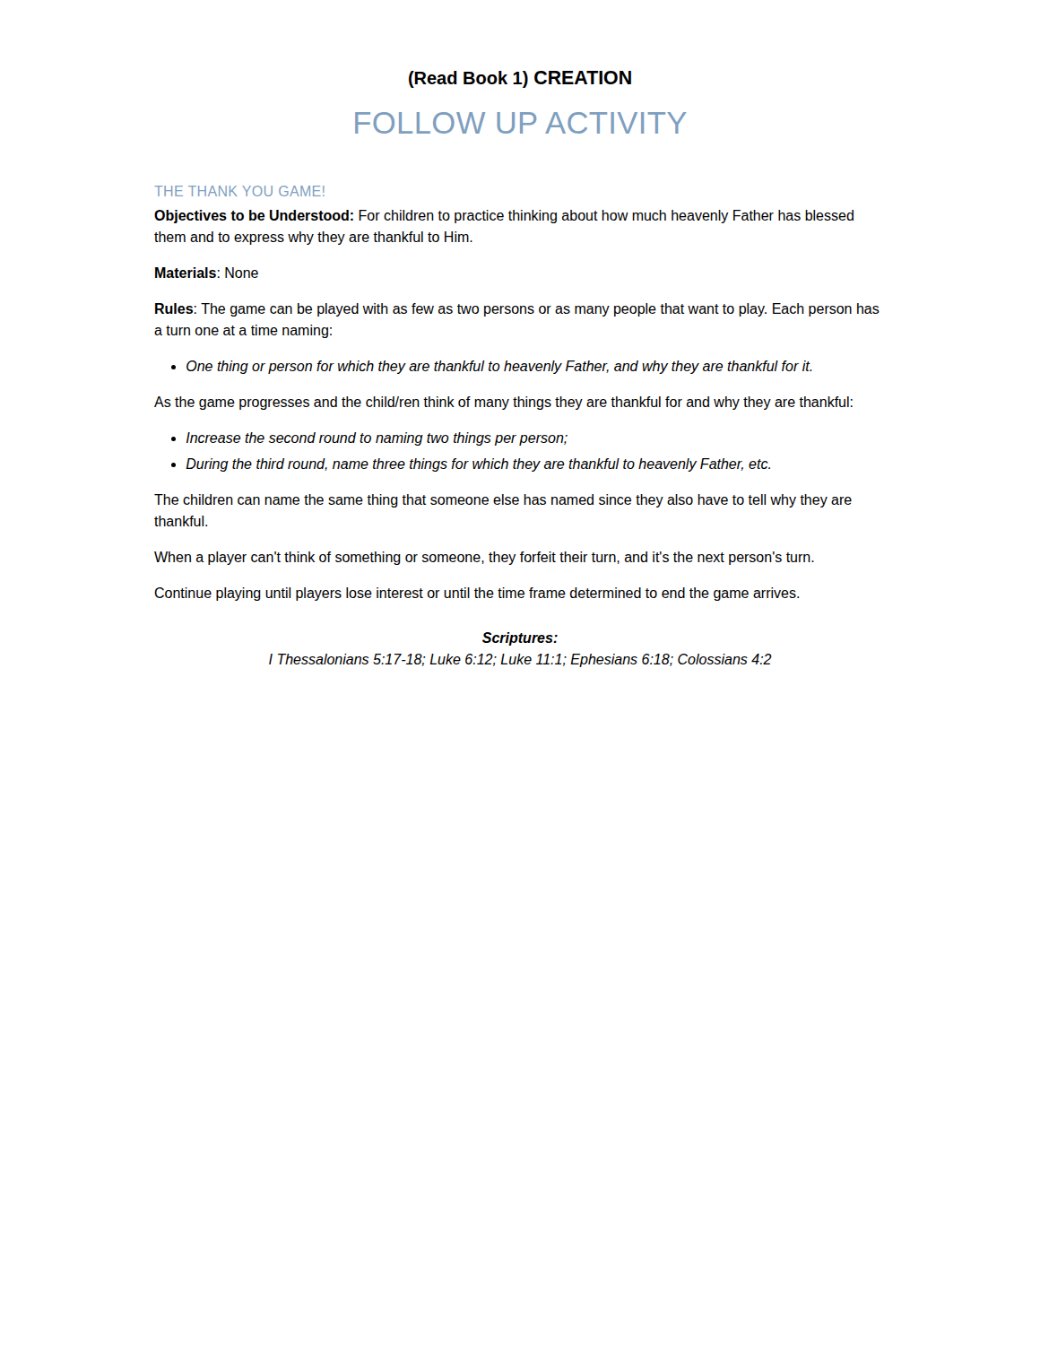(Read Book 1) CREATION
FOLLOW UP ACTIVITY
THE THANK YOU GAME!
Objectives to be Understood: For children to practice thinking about how much heavenly Father has blessed them and to express why they are thankful to Him.
Materials: None
Rules: The game can be played with as few as two persons or as many people that want to play. Each person has a turn one at a time naming:
One thing or person for which they are thankful to heavenly Father, and why they are thankful for it.
As the game progresses and the child/ren think of many things they are thankful for and why they are thankful:
Increase the second round to naming two things per person;
During the third round, name three things for which they are thankful to heavenly Father, etc.
The children can name the same thing that someone else has named since they also have to tell why they are thankful.
When a player can't think of something or someone, they forfeit their turn, and it's the next person's turn.
Continue playing until players lose interest or until the time frame determined to end the game arrives.
Scriptures:
I Thessalonians 5:17-18; Luke 6:12; Luke 11:1; Ephesians 6:18; Colossians 4:2